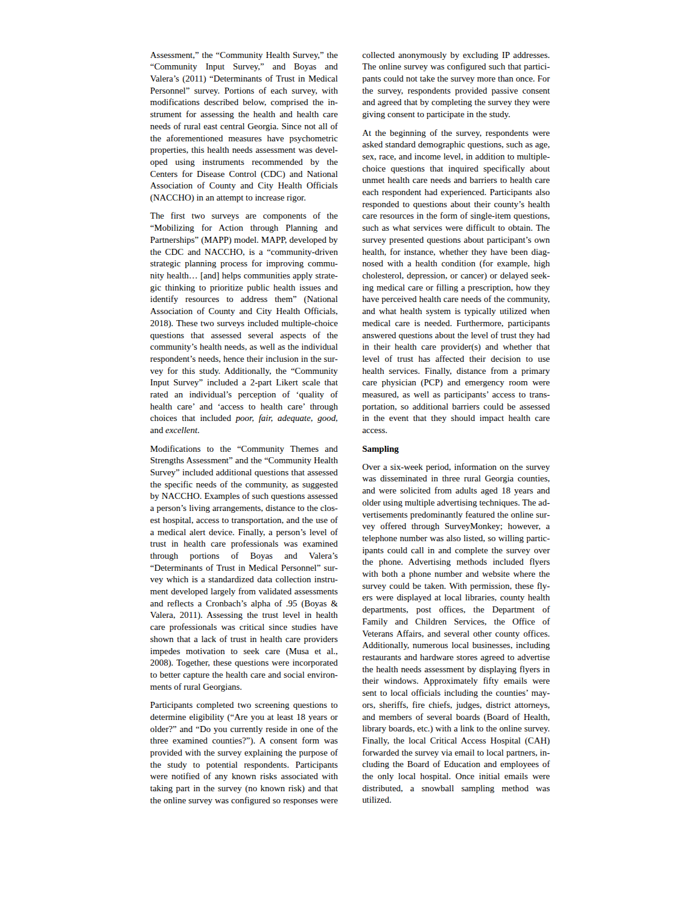Assessment,” the “Community Health Survey,” the “Community Input Survey,” and Boyas and Valera’s (2011) “Determinants of Trust in Medical Personnel” survey. Portions of each survey, with modifications described below, comprised the instrument for assessing the health and health care needs of rural east central Georgia. Since not all of the aforementioned measures have psychometric properties, this health needs assessment was developed using instruments recommended by the Centers for Disease Control (CDC) and National Association of County and City Health Officials (NACCHO) in an attempt to increase rigor.
The first two surveys are components of the “Mobilizing for Action through Planning and Partnerships” (MAPP) model. MAPP, developed by the CDC and NACCHO, is a “community-driven strategic planning process for improving community health… [and] helps communities apply strategic thinking to prioritize public health issues and identify resources to address them” (National Association of County and City Health Officials, 2018). These two surveys included multiple-choice questions that assessed several aspects of the community’s health needs, as well as the individual respondent’s needs, hence their inclusion in the survey for this study. Additionally, the “Community Input Survey” included a 2-part Likert scale that rated an individual’s perception of ‘quality of health care’ and ‘access to health care’ through choices that included poor, fair, adequate, good, and excellent.
Modifications to the “Community Themes and Strengths Assessment” and the “Community Health Survey” included additional questions that assessed the specific needs of the community, as suggested by NACCHO. Examples of such questions assessed a person’s living arrangements, distance to the closest hospital, access to transportation, and the use of a medical alert device. Finally, a person’s level of trust in health care professionals was examined through portions of Boyas and Valera’s “Determinants of Trust in Medical Personnel” survey which is a standardized data collection instrument developed largely from validated assessments and reflects a Cronbach’s alpha of .95 (Boyas & Valera, 2011). Assessing the trust level in health care professionals was critical since studies have shown that a lack of trust in health care providers impedes motivation to seek care (Musa et al., 2008). Together, these questions were incorporated to better capture the health care and social environments of rural Georgians.
Participants completed two screening questions to determine eligibility (“Are you at least 18 years or older?” and “Do you currently reside in one of the three examined counties?”). A consent form was provided with the survey explaining the purpose of the study to potential respondents. Participants were notified of any known risks associated with taking part in the survey (no known risk) and that the online survey was configured so responses were collected anonymously by excluding IP addresses. The online survey was configured such that participants could not take the survey more than once. For the survey, respondents provided passive consent and agreed that by completing the survey they were giving consent to participate in the study.
At the beginning of the survey, respondents were asked standard demographic questions, such as age, sex, race, and income level, in addition to multiple-choice questions that inquired specifically about unmet health care needs and barriers to health care each respondent had experienced. Participants also responded to questions about their county’s health care resources in the form of single-item questions, such as what services were difficult to obtain. The survey presented questions about participant’s own health, for instance, whether they have been diagnosed with a health condition (for example, high cholesterol, depression, or cancer) or delayed seeking medical care or filling a prescription, how they have perceived health care needs of the community, and what health system is typically utilized when medical care is needed. Furthermore, participants answered questions about the level of trust they had in their health care provider(s) and whether that level of trust has affected their decision to use health services. Finally, distance from a primary care physician (PCP) and emergency room were measured, as well as participants’ access to transportation, so additional barriers could be assessed in the event that they should impact health care access.
Sampling
Over a six-week period, information on the survey was disseminated in three rural Georgia counties, and were solicited from adults aged 18 years and older using multiple advertising techniques. The advertisements predominantly featured the online survey offered through SurveyMonkey; however, a telephone number was also listed, so willing participants could call in and complete the survey over the phone. Advertising methods included flyers with both a phone number and website where the survey could be taken. With permission, these flyers were displayed at local libraries, county health departments, post offices, the Department of Family and Children Services, the Office of Veterans Affairs, and several other county offices. Additionally, numerous local businesses, including restaurants and hardware stores agreed to advertise the health needs assessment by displaying flyers in their windows. Approximately fifty emails were sent to local officials including the counties’ mayors, sheriffs, fire chiefs, judges, district attorneys, and members of several boards (Board of Health, library boards, etc.) with a link to the online survey. Finally, the local Critical Access Hospital (CAH) forwarded the survey via email to local partners, including the Board of Education and employees of the only local hospital. Once initial emails were distributed, a snowball sampling method was utilized.